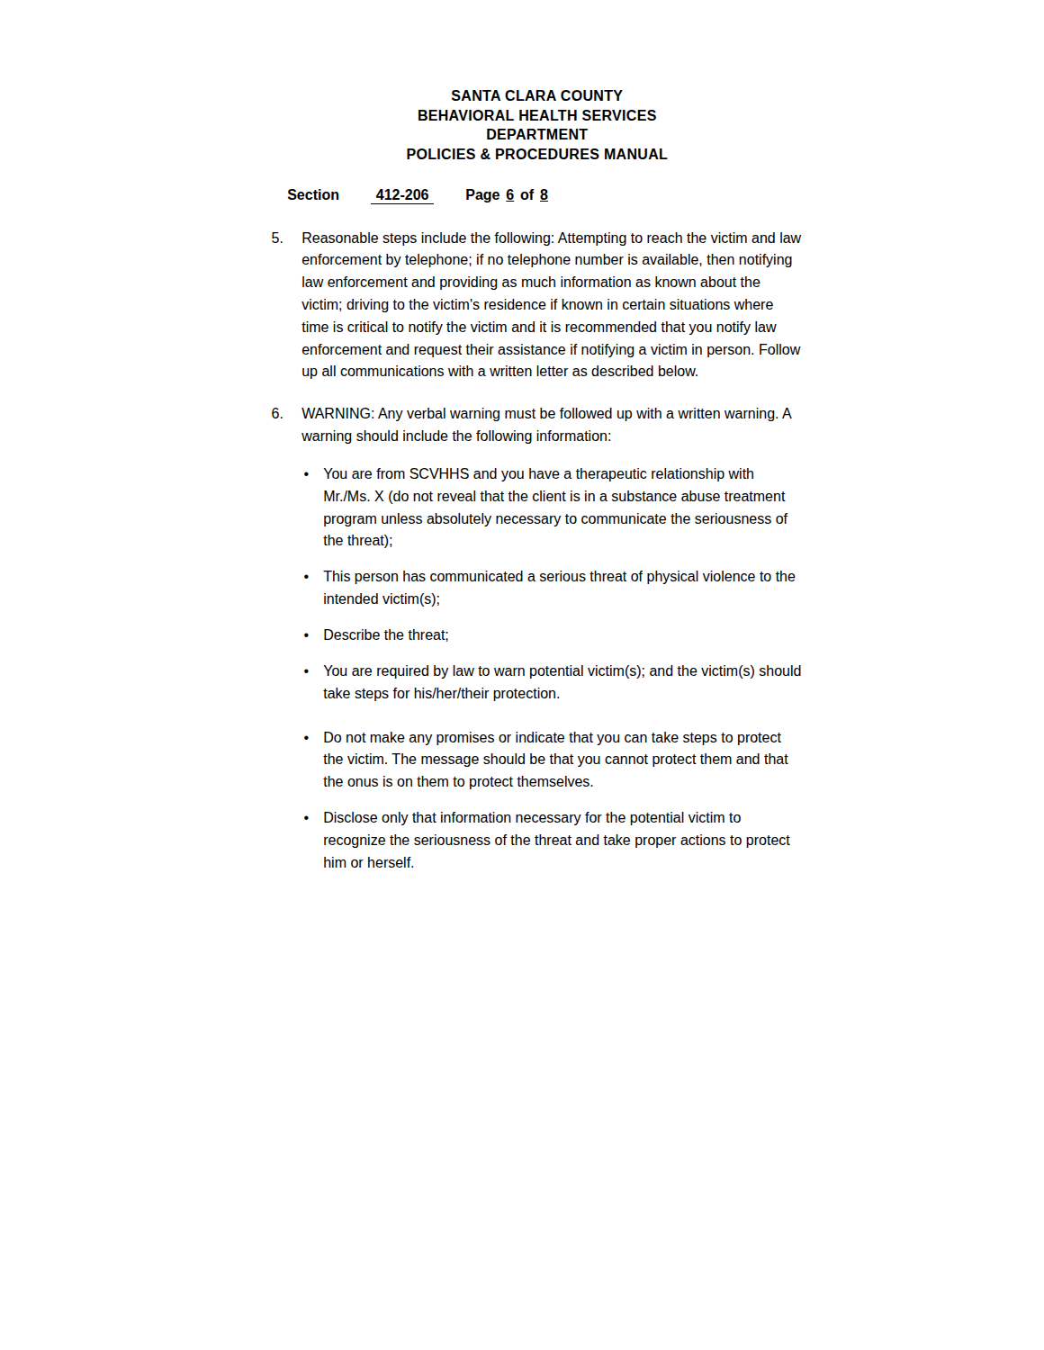SANTA CLARA COUNTY
BEHAVIORAL HEALTH SERVICES
DEPARTMENT
POLICIES & PROCEDURES MANUAL
Section412-206 Page 6 of 8
5. Reasonable steps include the following: Attempting to reach the victim and law enforcement by telephone; if no telephone number is available, then notifying law enforcement and providing as much information as known about the victim; driving to the victim's residence if known in certain situations where time is critical to notify the victim and it is recommended that you notify law enforcement and request their assistance if notifying a victim in person. Follow up all communications with a written letter as described below.
6.
WARNING: Any verbal warning must be followed up with a written warning. A warning should include the following information:
You are from SCVHHS and you have a therapeutic relationship with Mr./Ms. X (do not reveal that the client is in a substance abuse treatment program unless absolutely necessary to communicate the seriousness of the threat);
This person has communicated a serious threat of physical violence to the intended victim(s);
Describe the threat;
You are required by law to warn potential victim(s); and the victim(s) should take steps for his/her/their protection.
Do not make any promises or indicate that you can take steps to protect the victim. The message should be that you cannot protect them and that the onus is on them to protect themselves.
Disclose only that information necessary for the potential victim to recognize the seriousness of the threat and take proper actions to protect him or herself.